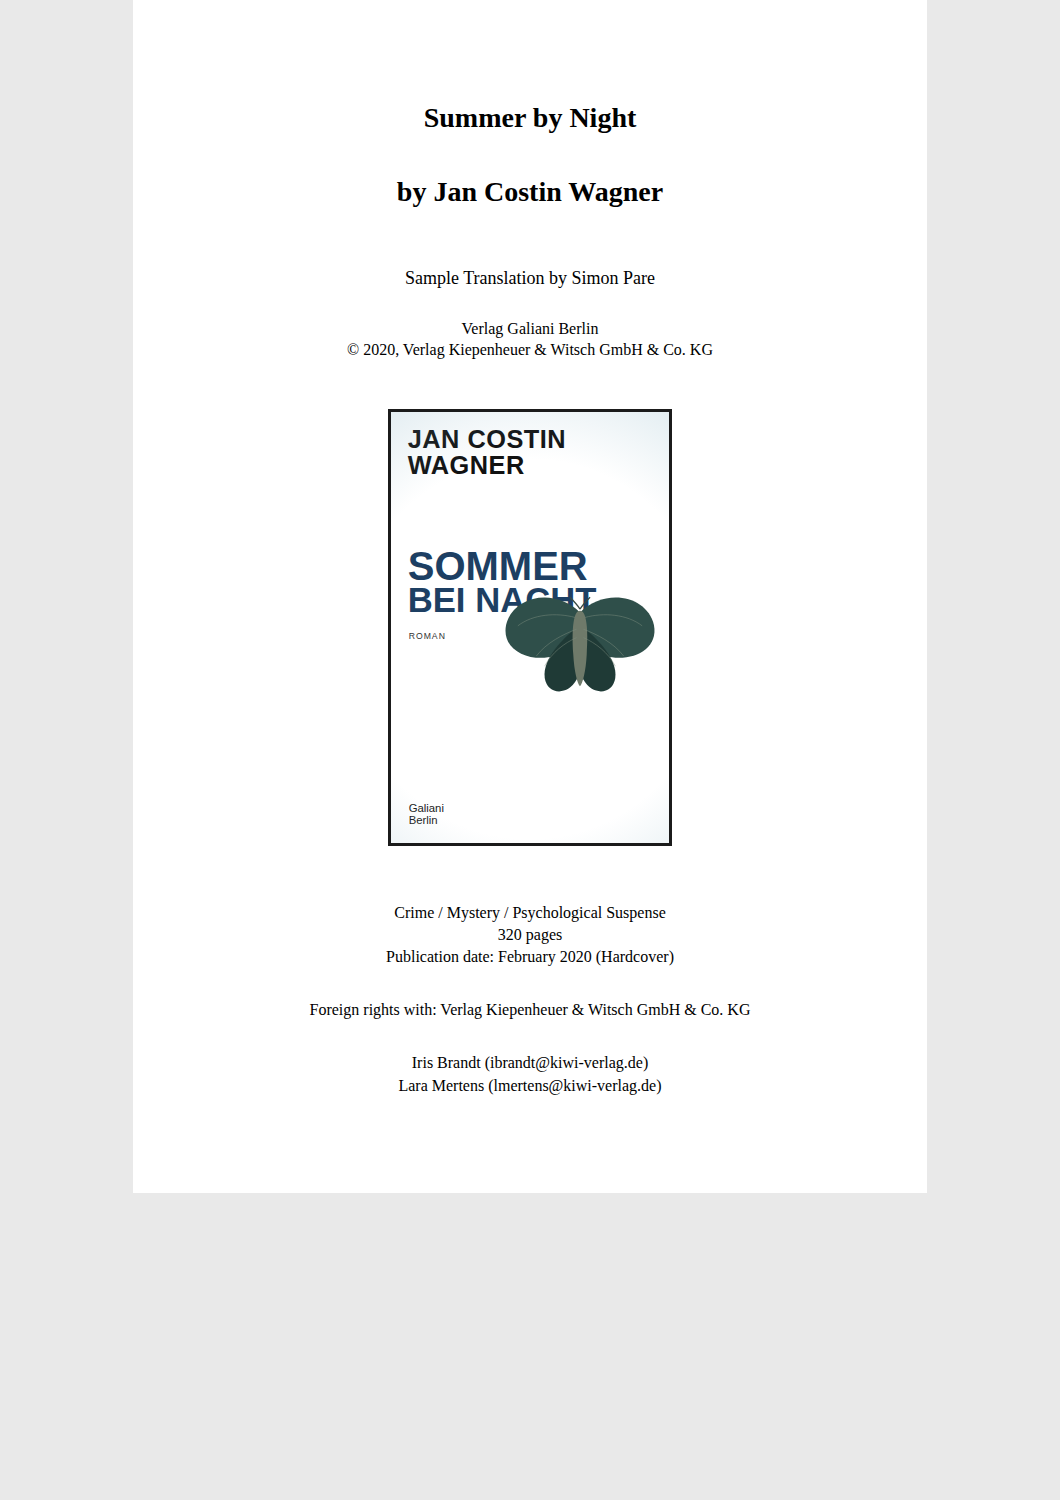Summer by Night
by Jan Costin Wagner
Sample Translation by Simon Pare
Verlag Galiani Berlin
© 2020, Verlag Kiepenheuer & Witsch GmbH & Co. KG
Jan Costin
Wagner
Sommer Bei Nacht
ROMAN
Galiani Berlin
Crime / Mystery / Psychological Suspense
320 pages
Publication date: February 2020 (Hardcover)
Foreign rights with: Verlag Kiepenheuer & Witsch GmbH & Co. KG
Iris Brandt (ibrandt@kiwi-verlag.de)
Lara Mertens (lmertens@kiwi-verlag.de)